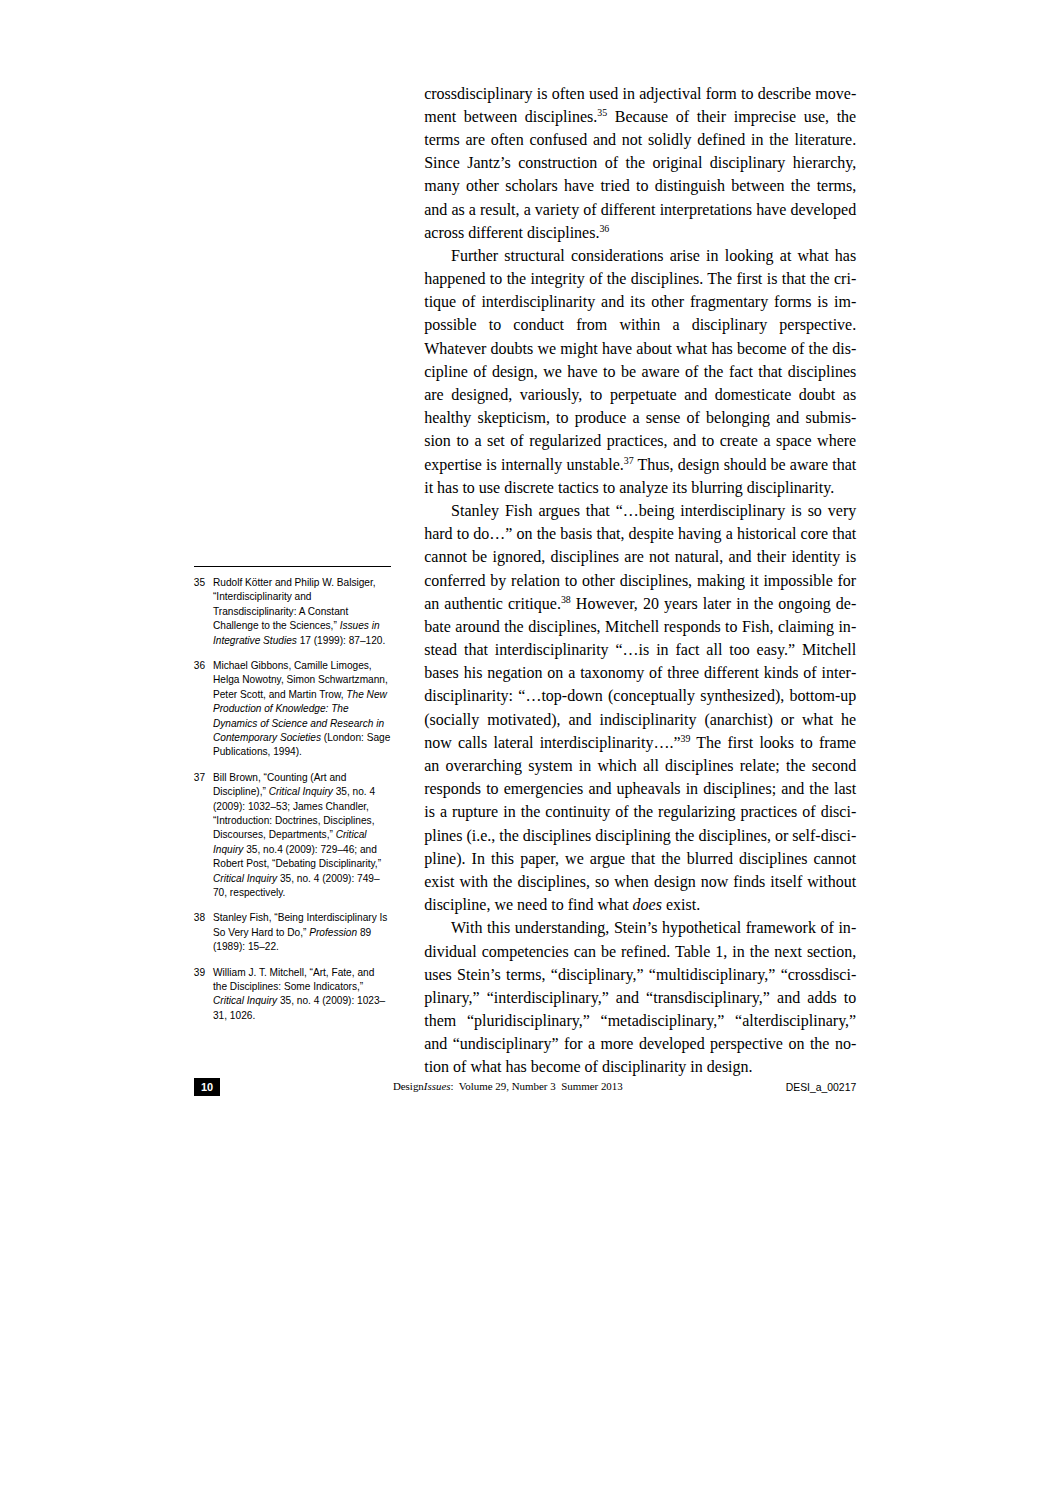35 Rudolf Kötter and Philip W. Balsiger, “Interdisciplinarity and Transdisciplinarity: A Constant Challenge to the Sciences,” Issues in Integrative Studies 17 (1999): 87–120.
36 Michael Gibbons, Camille Limoges, Helga Nowotny, Simon Schwartzmann, Peter Scott, and Martin Trow, The New Production of Knowledge: The Dynamics of Science and Research in Contemporary Societies (London: Sage Publications, 1994).
37 Bill Brown, “Counting (Art and Discipline),” Critical Inquiry 35, no. 4 (2009): 1032–53; James Chandler, “Introduction: Doctrines, Disciplines, Discourses, Departments,” Critical Inquiry 35, no.4 (2009): 729–46; and Robert Post, “Debating Disciplinarity,” Critical Inquiry 35, no. 4 (2009): 749–70, respectively.
38 Stanley Fish, “Being Interdisciplinary Is So Very Hard to Do,” Profession 89 (1989): 15–22.
39 William J. T. Mitchell, “Art, Fate, and the Disciplines: Some Indicators,” Critical Inquiry 35, no. 4 (2009): 1023–31, 1026.
crossdisciplinary is often used in adjectival form to describe movement between disciplines.35 Because of their imprecise use, the terms are often confused and not solidly defined in the literature. Since Jantz’s construction of the original disciplinary hierarchy, many other scholars have tried to distinguish between the terms, and as a result, a variety of different interpretations have developed across different disciplines.36
Further structural considerations arise in looking at what has happened to the integrity of the disciplines. The first is that the critique of interdisciplinarity and its other fragmentary forms is impossible to conduct from within a disciplinary perspective. Whatever doubts we might have about what has become of the discipline of design, we have to be aware of the fact that disciplines are designed, variously, to perpetuate and domesticate doubt as healthy skepticism, to produce a sense of belonging and submission to a set of regularized practices, and to create a space where expertise is internally unstable.37 Thus, design should be aware that it has to use discrete tactics to analyze its blurring disciplinarity.
Stanley Fish argues that “…being interdisciplinary is so very hard to do…” on the basis that, despite having a historical core that cannot be ignored, disciplines are not natural, and their identity is conferred by relation to other disciplines, making it impossible for an authentic critique.38 However, 20 years later in the ongoing debate around the disciplines, Mitchell responds to Fish, claiming instead that interdisciplinarity “…is in fact all too easy.” Mitchell bases his negation on a taxonomy of three different kinds of interdisciplinarity: “…top-down (conceptually synthesized), bottom-up (socially motivated), and indisciplinarity (anarchist) or what he now calls lateral interdisciplinarity….”39 The first looks to frame an overarching system in which all disciplines relate; the second responds to emergencies and upheavals in disciplines; and the last is a rupture in the continuity of the regularizing practices of disciplines (i.e., the disciplines disciplining the disciplines, or self-discipline). In this paper, we argue that the blurred disciplines cannot exist with the disciplines, so when design now finds itself without discipline, we need to find what does exist.
With this understanding, Stein’s hypothetical framework of individual competencies can be refined. Table 1, in the next section, uses Stein’s terms, “disciplinary,” “multidisciplinary,” “crossdisciplinary,” “interdisciplinary,” and “transdisciplinary,” and adds to them “pluridisciplinary,” “metadisciplinary,” “alterdisciplinary,” and “undisciplinary” for a more developed perspective on the notion of what has become of disciplinarity in design.
10 DesignIssues: Volume 29, Number 3 Summer 2013 DESI_a_00217